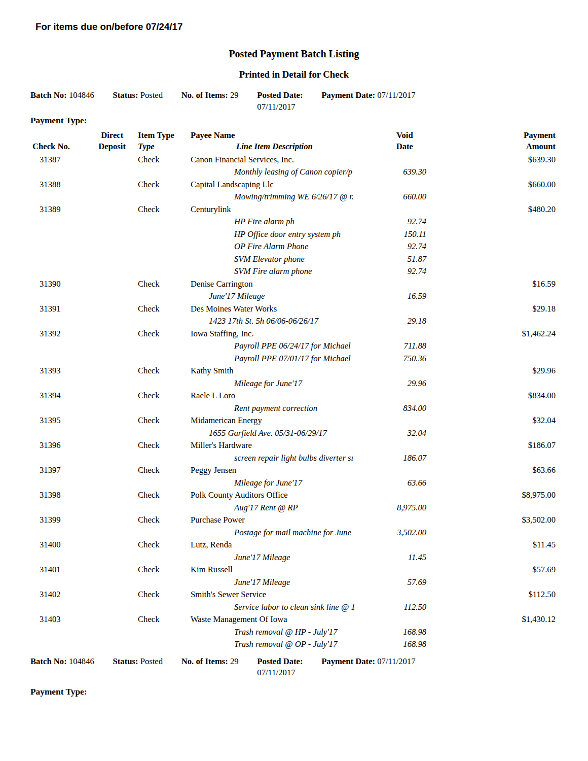For items due on/before 07/24/17
Posted Payment Batch Listing
Printed in Detail for Check
Batch No: 104846 Status: Posted No. of Items: 29 Posted Date:
07/11/2017 Payment Date: 07/11/2017
Payment Type:
| Check No. | Direct Deposit | Item Type Type | Payee Name Line Item Description | Void Date | Payment Amount |
| --- | --- | --- | --- | --- | --- |
| 31387 | | Check | Canon Financial Services, Inc. | | $639.30 |
| | | | Monthly leasing of Canon copier/p | 639.30 | |
| 31388 | | Check | Capital Landscaping Llc | | $660.00 |
| | | | Mowing/trimming WE 6/26/17 @ r. | 660.00 | |
| 31389 | | Check | Centurylink | | $480.20 |
| | | | HP Fire alarm ph | 92.74 | |
| | | | HP Office door entry system ph | 150.11 | |
| | | | OP Fire Alarm Phone | 92.74 | |
| | | | SVM Elevator phone | 51.87 | |
| | | | SVM Fire alarm phone | 92.74 | |
| 31390 | | Check | Denise Carrington | | $16.59 |
| | | | June'17 Mileage | 16.59 | |
| 31391 | | Check | Des Moines Water Works | | $29.18 |
| | | | 1423 17th St. 5h 06/06-06/26/17 | 29.18 | |
| 31392 | | Check | Iowa Staffing, Inc. | | $1,462.24 |
| | | | Payroll PPE 06/24/17 for Michael | 711.88 | |
| | | | Payroll PPE 07/01/17 for Michael | 750.36 | |
| 31393 | | Check | Kathy Smith | | $29.96 |
| | | | Mileage for June'17 | 29.96 | |
| 31394 | | Check | Raele L Loro | | $834.00 |
| | | | Rent payment correction | 834.00 | |
| 31395 | | Check | Midamerican Energy | | $32.04 |
| | | | 1655 Garfield Ave. 05/31-06/29/17 | 32.04 | |
| 31396 | | Check | Miller's Hardware | | $186.07 |
| | | | screen repair light bulbs diverter sı | 186.07 | |
| 31397 | | Check | Peggy Jensen | | $63.66 |
| | | | Mileage for June'17 | 63.66 | |
| 31398 | | Check | Polk County Auditors Office | | $8,975.00 |
| | | | Aug'17 Rent @ RP | 8,975.00 | |
| 31399 | | Check | Purchase Power | | $3,502.00 |
| | | | Postage for mail machine for June | 3,502.00 | |
| 31400 | | Check | Lutz, Renda | | $11.45 |
| | | | June'17 Mileage | 11.45 | |
| 31401 | | Check | Kim Russell | | $57.69 |
| | | | June'17 Mileage | 57.69 | |
| 31402 | | Check | Smith's Sewer Service | | $112.50 |
| | | | Service labor to clean sink line @ 1 | 112.50 | |
| 31403 | | Check | Waste Management Of Iowa | | $1,430.12 |
| | | | Trash removal @ HP - July'17 | 168.98 | |
| | | | Trash removal @ OP - July'17 | 168.98 | |
Batch No: 104846 Status: Posted No. of Items: 29 Posted Date:
07/11/2017 Payment Date: 07/11/2017
Payment Type: